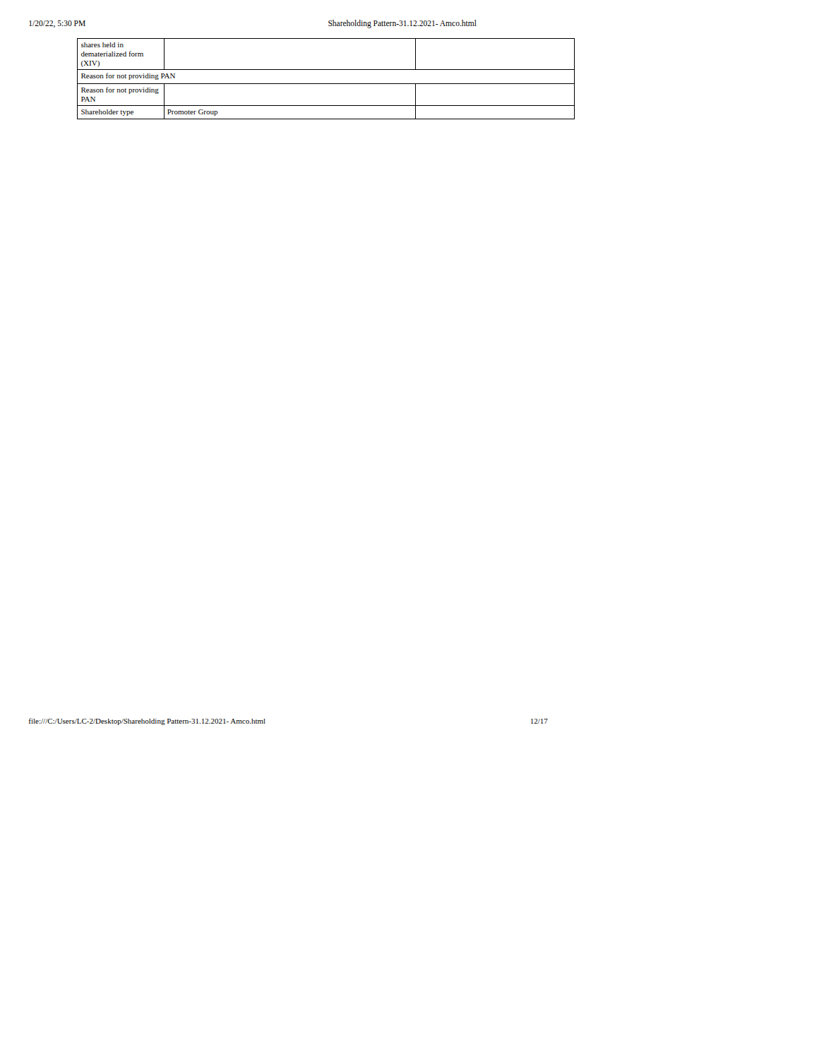1/20/22, 5:30 PM
Shareholding Pattern-31.12.2021- Amco.html
| shares held in dematerialized form (XIV) | | |
| Reason for not providing PAN |
| Reason for not providing PAN | | |
| Shareholder type | Promoter Group | |
file:///C:/Users/LC-2/Desktop/Shareholding Pattern-31.12.2021- Amco.html
12/17